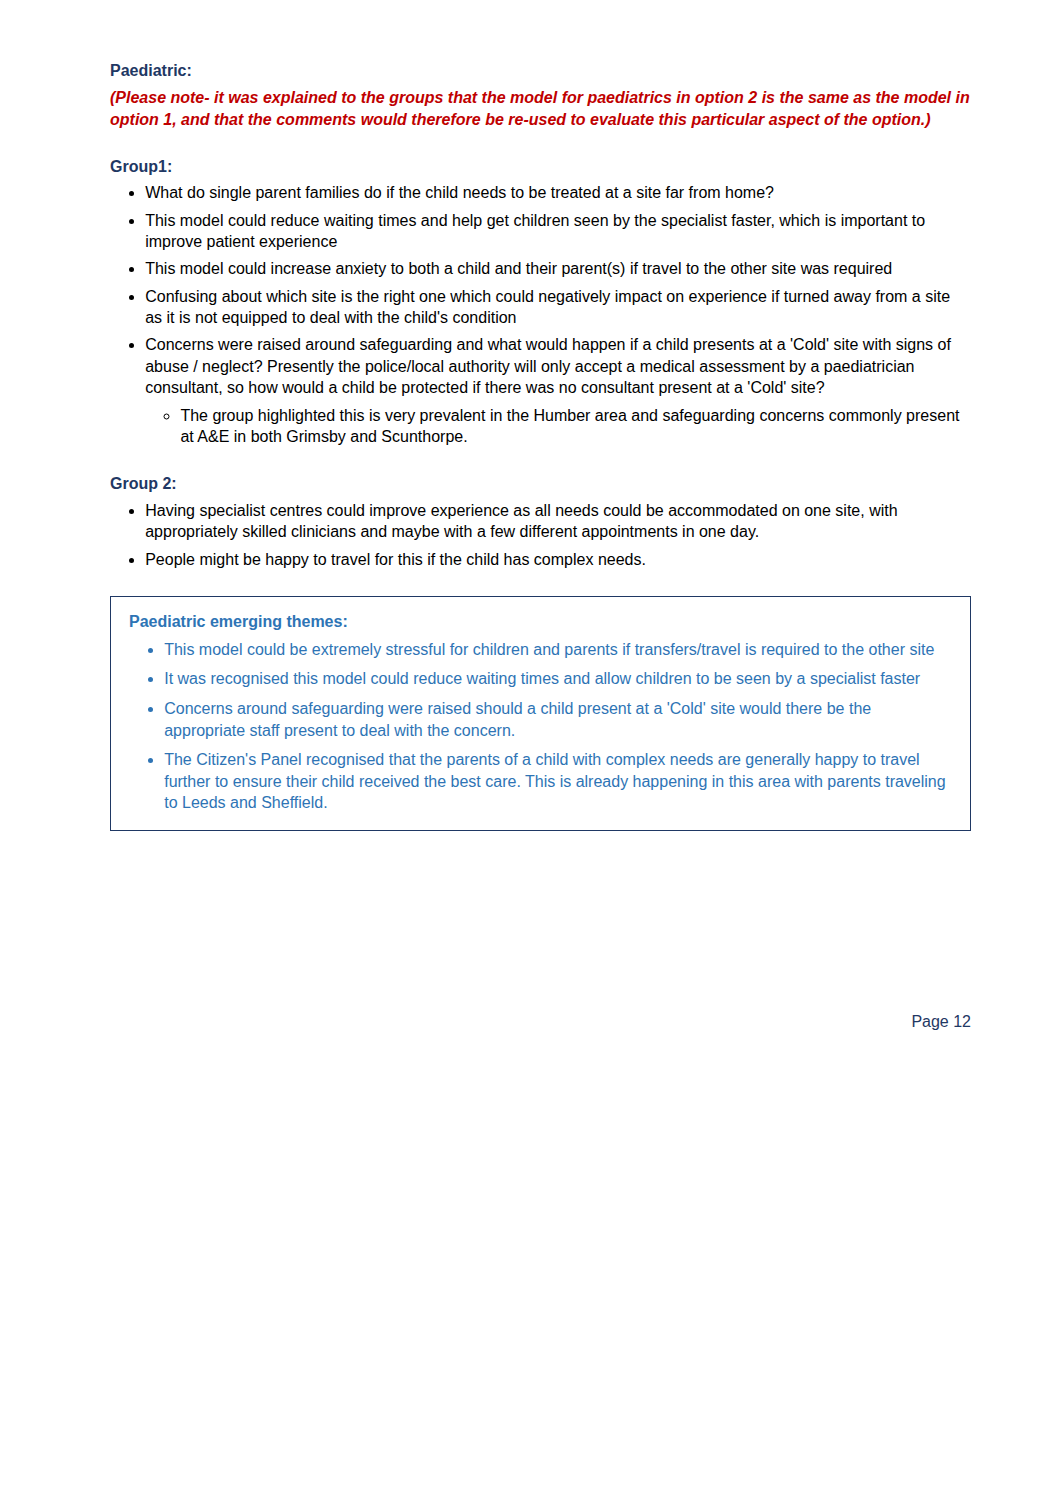Paediatric:
(Please note- it was explained to the groups that the model for paediatrics in option 2 is the same as the model in option 1, and that the comments would therefore be re-used to evaluate this particular aspect of the option.)
Group1:
What do single parent families do if the child needs to be treated at a site far from home?
This model could reduce waiting times and help get children seen by the specialist faster, which is important to improve patient experience
This model could increase anxiety to both a child and their parent(s) if travel to the other site was required
Confusing about which site is the right one which could negatively impact on experience if turned away from a site as it is not equipped to deal with the child's condition
Concerns were raised around safeguarding and what would happen if a child presents at a 'Cold' site with signs of abuse / neglect? Presently the police/local authority will only accept a medical assessment by a paediatrician consultant, so how would a child be protected if there was no consultant present at a 'Cold' site?
The group highlighted this is very prevalent in the Humber area and safeguarding concerns commonly present at A&E in both Grimsby and Scunthorpe.
Group 2:
Having specialist centres could improve experience as all needs could be accommodated on one site, with appropriately skilled clinicians and maybe with a few different appointments in one day.
People might be happy to travel for this if the child has complex needs.
Paediatric emerging themes:
This model could be extremely stressful for children and parents if transfers/travel is required to the other site
It was recognised this model could reduce waiting times and allow children to be seen by a specialist faster
Concerns around safeguarding were raised should a child present at a 'Cold' site would there be the appropriate staff present to deal with the concern.
The Citizen's Panel recognised that the parents of a child with complex needs are generally happy to travel further to ensure their child received the best care. This is already happening in this area with parents traveling to Leeds and Sheffield.
Page 12